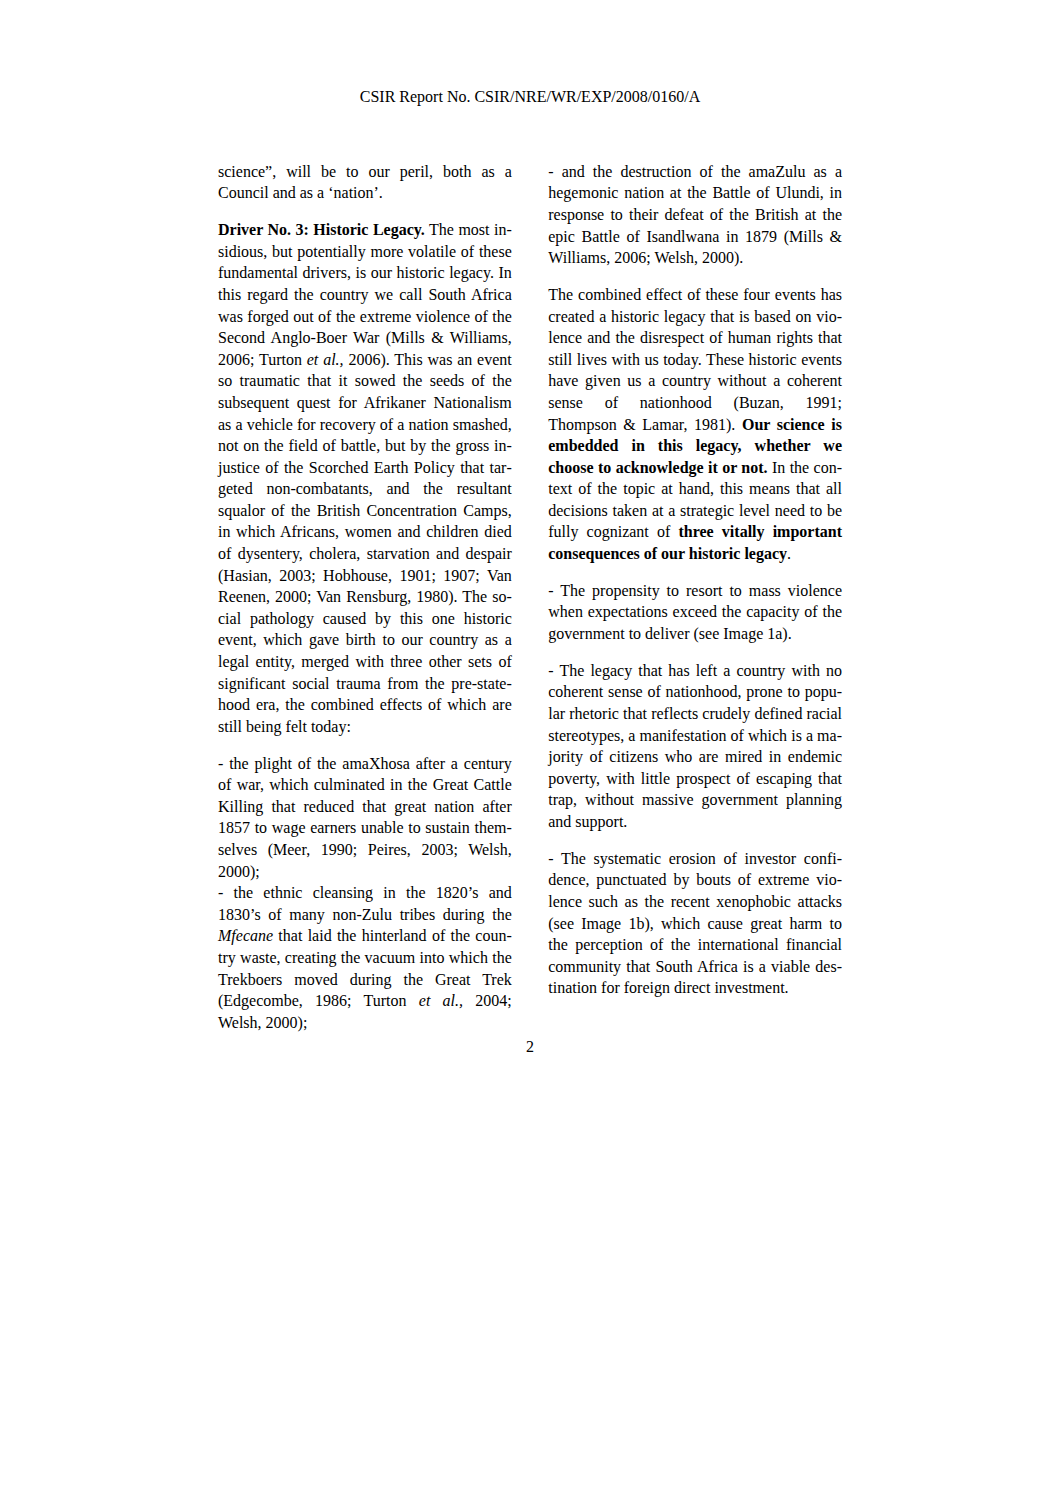CSIR Report No. CSIR/NRE/WR/EXP/2008/0160/A
science”, will be to our peril, both as a Council and as a ‘nation’.
Driver No. 3: Historic Legacy. The most insidious, but potentially more volatile of these fundamental drivers, is our historic legacy. In this regard the country we call South Africa was forged out of the extreme violence of the Second Anglo-Boer War (Mills & Williams, 2006; Turton et al., 2006). This was an event so traumatic that it sowed the seeds of the subsequent quest for Afrikaner Nationalism as a vehicle for recovery of a nation smashed, not on the field of battle, but by the gross injustice of the Scorched Earth Policy that targeted non-combatants, and the resultant squalor of the British Concentration Camps, in which Africans, women and children died of dysentery, cholera, starvation and despair (Hasian, 2003; Hobhouse, 1901; 1907; Van Reenen, 2000; Van Rensburg, 1980). The social pathology caused by this one historic event, which gave birth to our country as a legal entity, merged with three other sets of significant social trauma from the pre-statehood era, the combined effects of which are still being felt today:
- the plight of the amaXhosa after a century of war, which culminated in the Great Cattle Killing that reduced that great nation after 1857 to wage earners unable to sustain themselves (Meer, 1990; Peires, 2003; Welsh, 2000);
- the ethnic cleansing in the 1820’s and 1830’s of many non-Zulu tribes during the Mfecane that laid the hinterland of the country waste, creating the vacuum into which the Trekboers moved during the Great Trek (Edgecombe, 1986; Turton et al., 2004; Welsh, 2000);
- and the destruction of the amaZulu as a hegemonic nation at the Battle of Ulundi, in response to their defeat of the British at the epic Battle of Isandlwana in 1879 (Mills & Williams, 2006; Welsh, 2000).
The combined effect of these four events has created a historic legacy that is based on violence and the disrespect of human rights that still lives with us today. These historic events have given us a country without a coherent sense of nationhood (Buzan, 1991; Thompson & Lamar, 1981). Our science is embedded in this legacy, whether we choose to acknowledge it or not. In the context of the topic at hand, this means that all decisions taken at a strategic level need to be fully cognizant of three vitally important consequences of our historic legacy.
- The propensity to resort to mass violence when expectations exceed the capacity of the government to deliver (see Image 1a).
- The legacy that has left a country with no coherent sense of nationhood, prone to popular rhetoric that reflects crudely defined racial stereotypes, a manifestation of which is a majority of citizens who are mired in endemic poverty, with little prospect of escaping that trap, without massive government planning and support.
- The systematic erosion of investor confidence, punctuated by bouts of extreme violence such as the recent xenophobic attacks (see Image 1b), which cause great harm to the perception of the international financial community that South Africa is a viable destination for foreign direct investment.
2